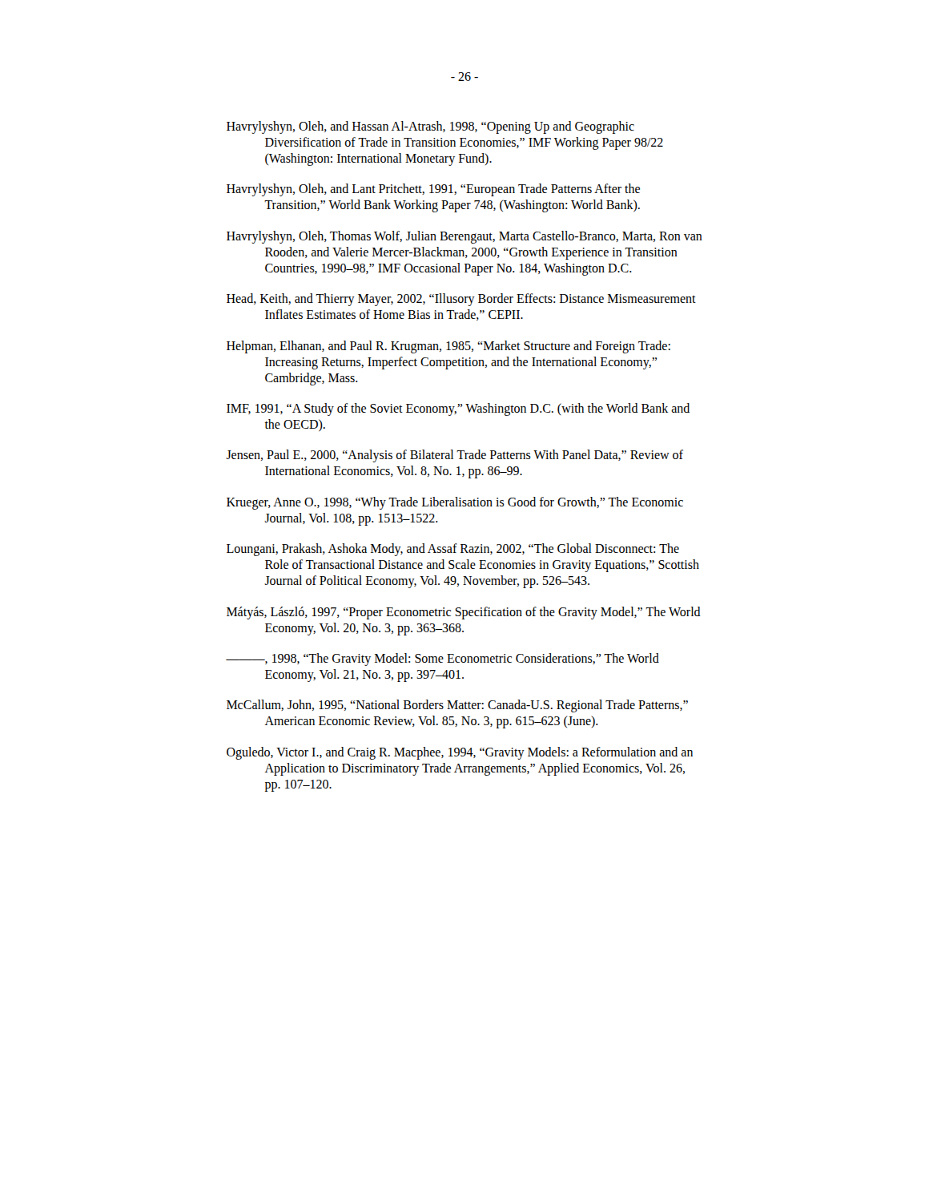- 26 -
Havrylyshyn, Oleh, and Hassan Al-Atrash, 1998, “Opening Up and Geographic Diversification of Trade in Transition Economies,” IMF Working Paper 98/22 (Washington: International Monetary Fund).
Havrylyshyn, Oleh, and Lant Pritchett, 1991, “European Trade Patterns After the Transition,” World Bank Working Paper 748, (Washington: World Bank).
Havrylyshyn, Oleh, Thomas Wolf, Julian Berengaut, Marta Castello-Branco, Marta, Ron van Rooden, and Valerie Mercer-Blackman, 2000, “Growth Experience in Transition Countries, 1990–98,” IMF Occasional Paper No. 184, Washington D.C.
Head, Keith, and Thierry Mayer, 2002, “Illusory Border Effects: Distance Mismeasurement Inflates Estimates of Home Bias in Trade,” CEPII.
Helpman, Elhanan, and Paul R. Krugman, 1985, “Market Structure and Foreign Trade: Increasing Returns, Imperfect Competition, and the International Economy,” Cambridge, Mass.
IMF, 1991, “A Study of the Soviet Economy,” Washington D.C. (with the World Bank and the OECD).
Jensen, Paul E., 2000, “Analysis of Bilateral Trade Patterns With Panel Data,” Review of International Economics, Vol. 8, No. 1, pp. 86–99.
Krueger, Anne O., 1998, “Why Trade Liberalisation is Good for Growth,” The Economic Journal, Vol. 108, pp. 1513–1522.
Loungani, Prakash, Ashoka Mody, and Assaf Razin, 2002, “The Global Disconnect: The Role of Transactional Distance and Scale Economies in Gravity Equations,” Scottish Journal of Political Economy, Vol. 49, November, pp. 526–543.
Mátyás, László, 1997, “Proper Econometric Specification of the Gravity Model,” The World Economy, Vol. 20, No. 3, pp. 363–368.
———, 1998, “The Gravity Model: Some Econometric Considerations,” The World Economy, Vol. 21, No. 3, pp. 397–401.
McCallum, John, 1995, “National Borders Matter: Canada-U.S. Regional Trade Patterns,” American Economic Review, Vol. 85, No. 3, pp. 615–623 (June).
Oguledo, Victor I., and Craig R. Macphee, 1994, “Gravity Models: a Reformulation and an Application to Discriminatory Trade Arrangements,” Applied Economics, Vol. 26, pp. 107–120.